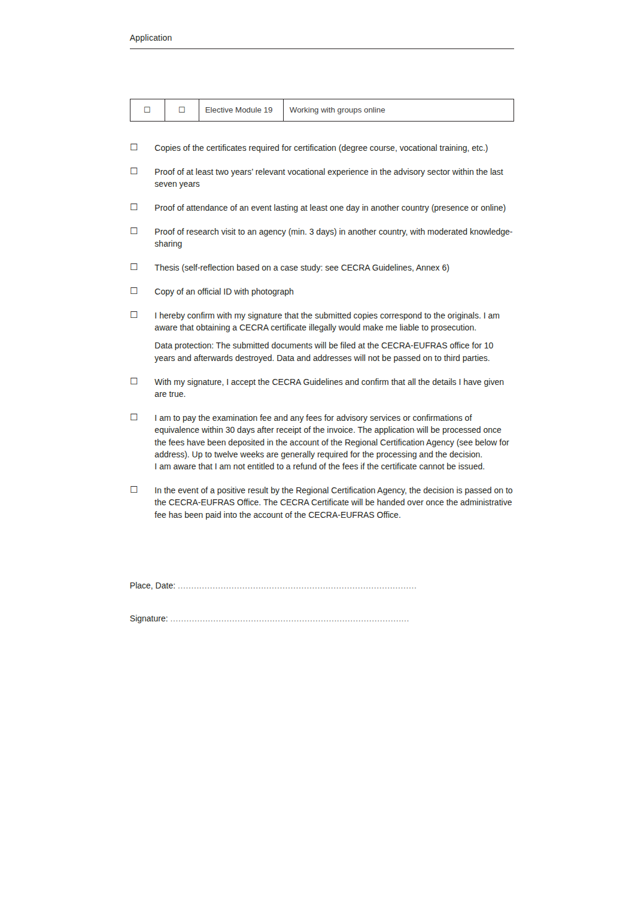Application
| ☐ | ☐ | Elective Module 19 | Working with groups online |
☐
Copies of the certificates required for certification (degree course, vocational training, etc.)
☐
Proof of at least two years’ relevant vocational experience in the advisory sector within the last seven years
☐
Proof of attendance of an event lasting at least one day in another country (presence or online)
☐
Proof of research visit to an agency (min. 3 days) in another country, with moderated knowledge-sharing
☐
Thesis (self-reflection based on a case study: see CECRA Guidelines, Annex 6)
☐
Copy of an official ID with photograph
☐
I hereby confirm with my signature that the submitted copies correspond to the originals. I am aware that obtaining a CECRA certificate illegally would make me liable to prosecution.
Data protection: The submitted documents will be filed at the CECRA-EUFRAS office for 10 years and afterwards destroyed. Data and addresses will not be passed on to third parties.
☐
With my signature, I accept the CECRA Guidelines and confirm that all the details I have given are true.
☐
I am to pay the examination fee and any fees for advisory services or confirmations of equivalence within 30 days after receipt of the invoice. The application will be processed once the fees have been deposited in the account of the Regional Certification Agency (see below for address). Up to twelve weeks are generally required for the processing and the decision.
I am aware that I am not entitled to a refund of the fees if the certificate cannot be issued.
☐
In the event of a positive result by the Regional Certification Agency, the decision is passed on to the CECRA-EUFRAS Office. The CECRA Certificate will be handed over once the administrative fee has been paid into the account of the CECRA-EUFRAS Office.
Place, Date: .........................................................................................
Signature: .........................................................................................